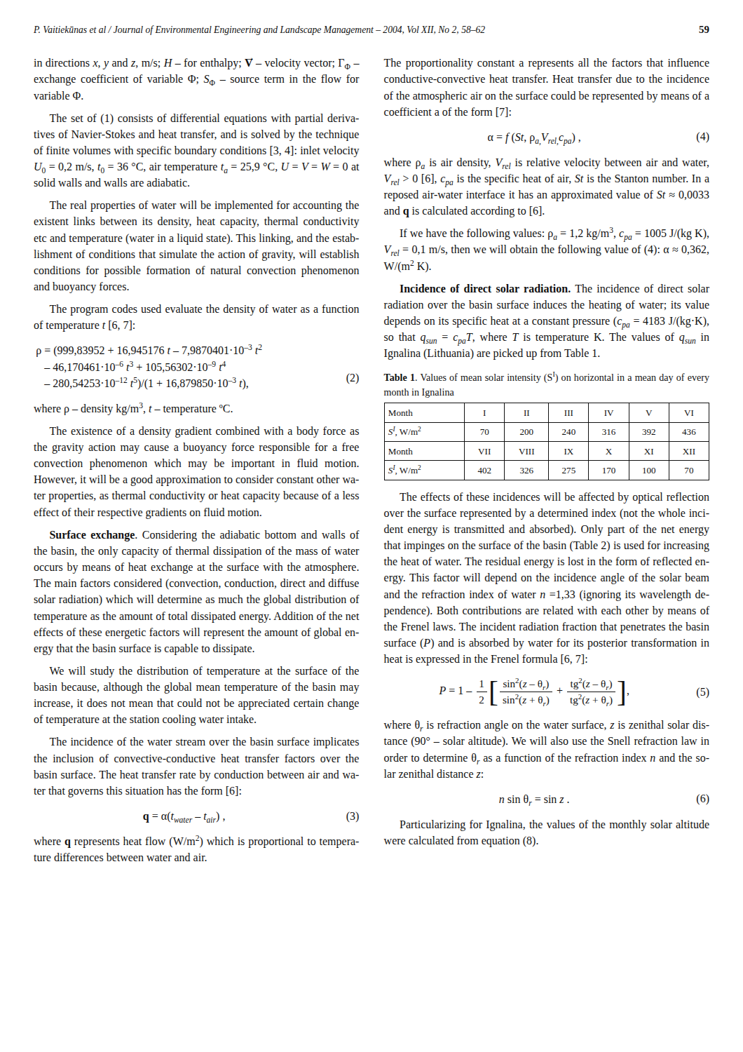P. Vaitiekūnas et al / Journal of Environmental Engineering and Landscape Management – 2004, Vol XII, No 2, 58–62 59
in directions x, y and z, m/s; H – for enthalpy; V⃗ – velocity vector; ΓΦ – exchange coefficient of variable Φ; SΦ – source term in the flow for variable Φ.
The set of (1) consists of differential equations with partial derivatives of Navier-Stokes and heat transfer, and is solved by the technique of finite volumes with specific boundary conditions [3, 4]: inlet velocity U0 = 0,2 m/s, t0 = 36 °C, air temperature ta = 25,9 °C, U = V = W = 0 at solid walls and walls are adiabatic.
The real properties of water will be implemented for accounting the existent links between its density, heat capacity, thermal conductivity etc and temperature (water in a liquid state). This linking, and the establishment of conditions that simulate the action of gravity, will establish conditions for possible formation of natural convection phenomenon and buoyancy forces.
The program codes used evaluate the density of water as a function of temperature t [6, 7]:
ρ = (999,83952 + 16,945176 t – 7,9870401·10–3 t2
– 46,170461·10–6 t3 + 105,56302·10–9 t4
– 280,54253·10–12 t5)/(1 + 16,879850·10–3 t), (2)
where ρ – density kg/m3, t – temperature ºC.
The existence of a density gradient combined with a body force as the gravity action may cause a buoyancy force responsible for a free convection phenomenon which may be important in fluid motion. However, it will be a good approximation to consider constant other water properties, as thermal conductivity or heat capacity because of a less effect of their respective gradients on fluid motion.
Surface exchange. Considering the adiabatic bottom and walls of the basin, the only capacity of thermal dissipation of the mass of water occurs by means of heat exchange at the surface with the atmosphere. The main factors considered (convection, conduction, direct and diffuse solar radiation) which will determine as much the global distribution of temperature as the amount of total dissipated energy. Addition of the net effects of these energetic factors will represent the amount of global energy that the basin surface is capable to dissipate.
We will study the distribution of temperature at the surface of the basin because, although the global mean temperature of the basin may increase, it does not mean that could not be appreciated certain change of temperature at the station cooling water intake.
The incidence of the water stream over the basin surface implicates the inclusion of convective-conductive heat transfer factors over the basin surface. The heat transfer rate by conduction between air and water that governs this situation has the form [6]:
q = α(twater – tair) , (3)
where q represents heat flow (W/m2) which is proportional to temperature differences between water and air.
The proportionality constant a represents all the factors that influence conductive-convective heat transfer. Heat transfer due to the incidence of the atmospheric air on the surface could be represented by means of a coefficient a of the form [7]:
α = f (St, ρa,Vrel,cpa) , (4)
where ρa is air density, Vrel is relative velocity between air and water, Vrel > 0 [6], cpa is the specific heat of air, St is the Stanton number. In a reposed air-water interface it has an approximated value of St ≈ 0,0033 and q is calculated according to [6].
If we have the following values: ρa = 1,2 kg/m3, cpa = 1005 J/(kg K), Vrel = 0,1 m/s, then we will obtain the following value of (4): α ≈ 0,362, W/(m2 K).
Incidence of direct solar radiation. The incidence of direct solar radiation over the basin surface induces the heating of water; its value depends on its specific heat at a constant pressure (cpa = 4183 J/(kg·K), so that qsun = cpaT, where T is temperature K. The values of qsun in Ignalina (Lithuania) are picked up from Table 1.
Table 1. Values of mean solar intensity (SI) on horizontal in a mean day of every month in Ignalina
| Month | I | II | III | IV | V | VI |
| S I , W/m 2 | 70 | 200 | 240 | 316 | 392 | 436 |
| Month | VII | VIII | IX | X | XI | XII |
| S I , W/m 2 | 402 | 326 | 275 | 170 | 100 | 70 |
The effects of these incidences will be affected by optical reflection over the surface represented by a determined index (not the whole incident energy is transmitted and absorbed). Only part of the net energy that impinges on the surface of the basin (Table 2) is used for increasing the heat of water. The residual energy is lost in the form of reflected energy. This factor will depend on the incidence angle of the solar beam and the refraction index of water n =1,33 (ignoring its wavelength dependence). Both contributions are related with each other by means of the Frenel laws. The incident radiation fraction that penetrates the basin surface (P) and is absorbed by water for its posterior transformation in heat is expressed in the Frenel formula [6, 7]:
P = 1 – 12[sin2(z – θr) sin2(z + θr) + tg2(z – θr) tg2(z + θr)], (5)
where θr is refraction angle on the water surface, z is zenithal solar distance (90° – solar altitude). We will also use the Snell refraction law in order to determine θr as a function of the refraction index n and the solar zenithal distance z:
n sin θr = sin z . (6)
Particularizing for Ignalina, the values of the monthly solar altitude were calculated from equation (8).